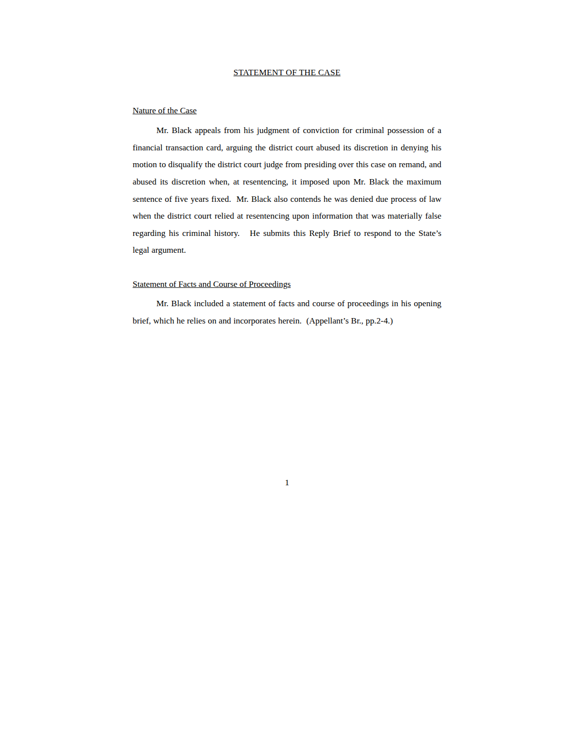STATEMENT OF THE CASE
Nature of the Case
Mr. Black appeals from his judgment of conviction for criminal possession of a financial transaction card, arguing the district court abused its discretion in denying his motion to disqualify the district court judge from presiding over this case on remand, and abused its discretion when, at resentencing, it imposed upon Mr. Black the maximum sentence of five years fixed. Mr. Black also contends he was denied due process of law when the district court relied at resentencing upon information that was materially false regarding his criminal history. He submits this Reply Brief to respond to the State’s legal argument.
Statement of Facts and Course of Proceedings
Mr. Black included a statement of facts and course of proceedings in his opening brief, which he relies on and incorporates herein. (Appellant’s Br., pp.2-4.)
1